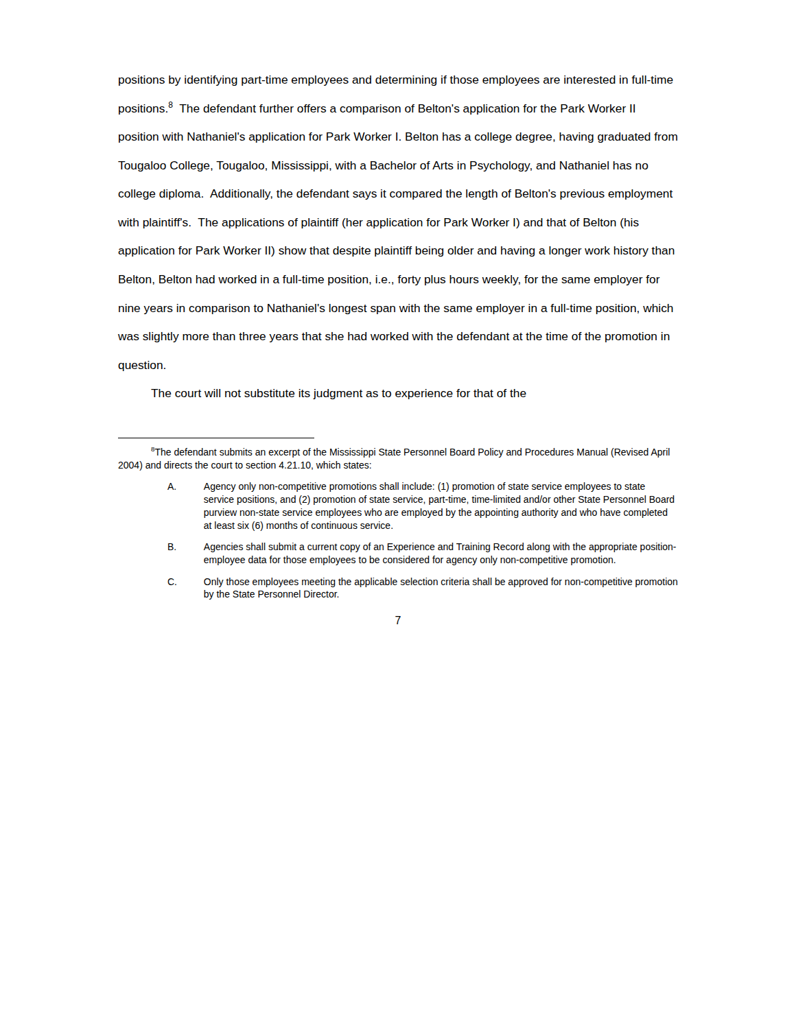positions by identifying part-time employees and determining if those employees are interested in full-time positions.8 The defendant further offers a comparison of Belton's application for the Park Worker II position with Nathaniel's application for Park Worker I. Belton has a college degree, having graduated from Tougaloo College, Tougaloo, Mississippi, with a Bachelor of Arts in Psychology, and Nathaniel has no college diploma. Additionally, the defendant says it compared the length of Belton's previous employment with plaintiff's. The applications of plaintiff (her application for Park Worker I) and that of Belton (his application for Park Worker II) show that despite plaintiff being older and having a longer work history than Belton, Belton had worked in a full-time position, i.e., forty plus hours weekly, for the same employer for nine years in comparison to Nathaniel's longest span with the same employer in a full-time position, which was slightly more than three years that she had worked with the defendant at the time of the promotion in question.
The court will not substitute its judgment as to experience for that of the
8The defendant submits an excerpt of the Mississippi State Personnel Board Policy and Procedures Manual (Revised April 2004) and directs the court to section 4.21.10, which states:
A. Agency only non-competitive promotions shall include: (1) promotion of state service employees to state service positions, and (2) promotion of state service, part-time, time-limited and/or other State Personnel Board purview non-state service employees who are employed by the appointing authority and who have completed at least six (6) months of continuous service.
B. Agencies shall submit a current copy of an Experience and Training Record along with the appropriate position-employee data for those employees to be considered for agency only non-competitive promotion.
C. Only those employees meeting the applicable selection criteria shall be approved for non-competitive promotion by the State Personnel Director.
7